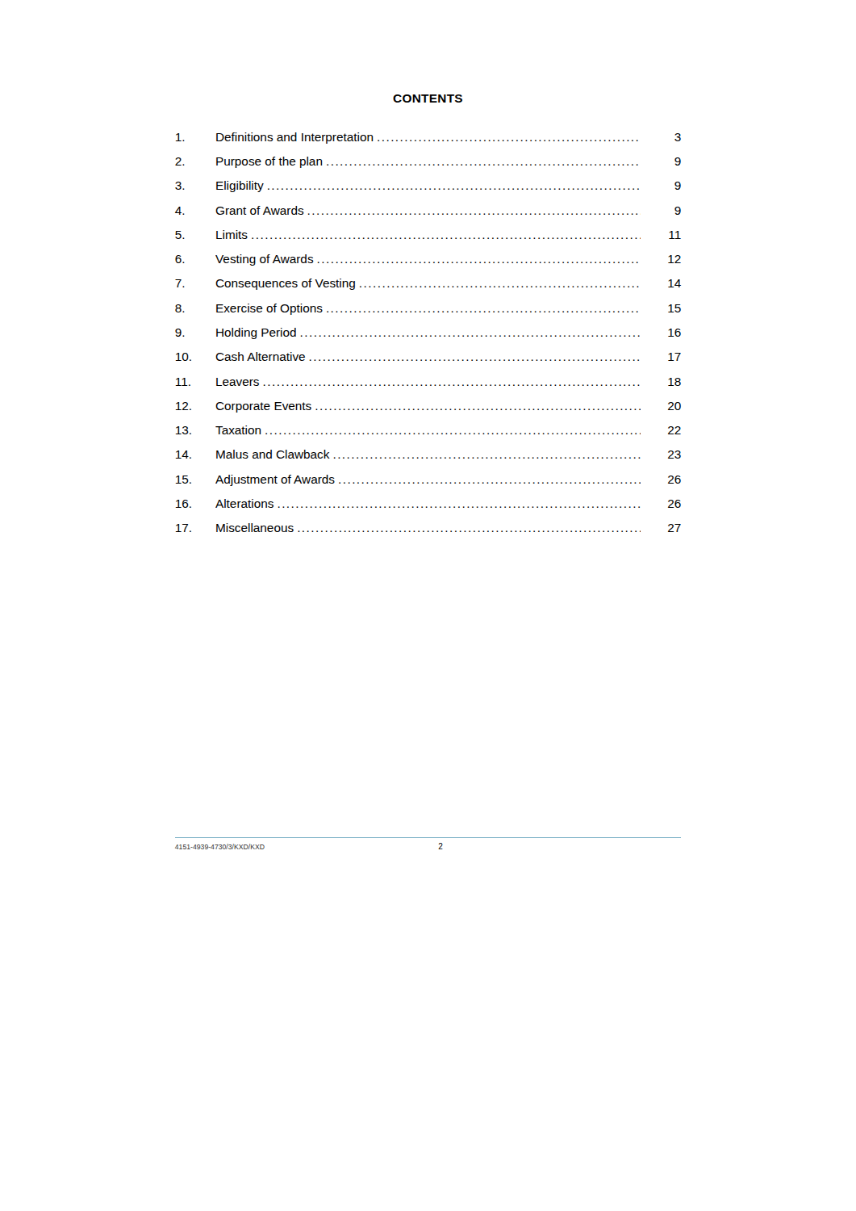CONTENTS
| 1. | Definitions and Interpretation ............................................................................................. | 3 |
| 2. | Purpose of the plan ............................................................................................................. | 9 |
| 3. | Eligibility ................................................................................................................................. | 9 |
| 4. | Grant of Awards ..................................................................................................................... | 9 |
| 5. | Limits ....................................................................................................................................... | 11 |
| 6. | Vesting of Awards ................................................................................................................. | 12 |
| 7. | Consequences of Vesting ..................................................................................................... | 14 |
| 8. | Exercise of Options ............................................................................................................. | 15 |
| 9. | Holding Period ..................................................................................................................... | 16 |
| 10. | Cash Alternative ................................................................................................................. | 17 |
| 11. | Leavers ................................................................................................................................. | 18 |
| 12. | Corporate Events ................................................................................................................. | 20 |
| 13. | Taxation ................................................................................................................................. | 22 |
| 14. | Malus and Clawback ............................................................................................................. | 23 |
| 15. | Adjustment of Awards ......................................................................................................... | 26 |
| 16. | Alterations ............................................................................................................................. | 26 |
| 17. | Miscellaneous ..................................................................................................................... | 27 |
4151-4939-4730/3/KXD/KXD
2